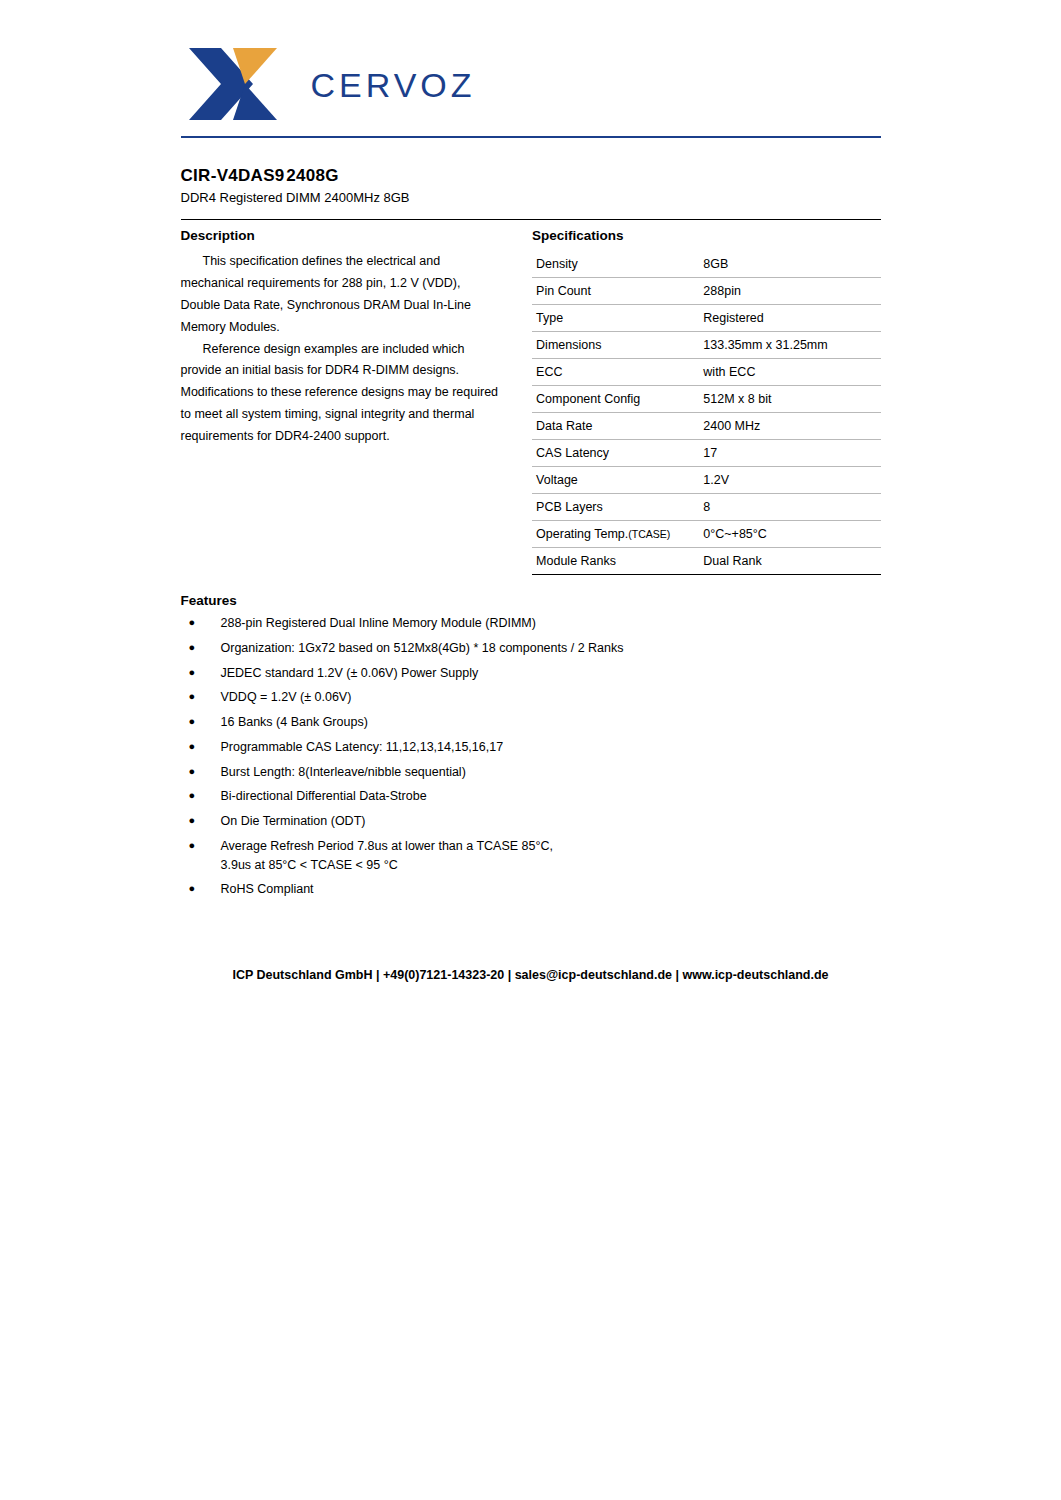CERVOZ
CIR-V4DAS9 2408G
DDR4 Registered DIMM 2400MHz 8GB
Description
This specification defines the electrical and mechanical requirements for 288 pin, 1.2 V (VDD), Double Data Rate, Synchronous DRAM Dual In-Line Memory Modules.
Reference design examples are included which provide an initial basis for DDR4 R-DIMM designs. Modifications to these reference designs may be required to meet all system timing, signal integrity and thermal requirements for DDR4-2400 support.
Specifications
| Density | 8GB |
| Pin Count | 288pin |
| Type | Registered |
| Dimensions | 133.35mm x 31.25mm |
| ECC | with ECC |
| Component Config | 512M x 8 bit |
| Data Rate | 2400 MHz |
| CAS Latency | 17 |
| Voltage | 1.2V |
| PCB Layers | 8 |
| Operating Temp. (TCASE) | 0°C~+85°C |
| Module Ranks | Dual Rank |
Features
288-pin Registered Dual Inline Memory Module (RDIMM)
Organization: 1Gx72 based on 512Mx8(4Gb) * 18 components / 2 Ranks
JEDEC standard 1.2V (± 0.06V) Power Supply
VDDQ = 1.2V (± 0.06V)
16 Banks (4 Bank Groups)
Programmable CAS Latency: 11,12,13,14,15,16,17
Burst Length: 8(Interleave/nibble sequential)
Bi-directional Differential Data-Strobe
On Die Termination (ODT)
Average Refresh Period 7.8us at lower than a TCASE 85°C,3.9us at 85°C < TCASE < 95 °C
RoHS Compliant
ICP Deutschland GmbH | +49(0)7121-14323-20 | sales@icp-deutschland.de | www.icp-deutschland.de